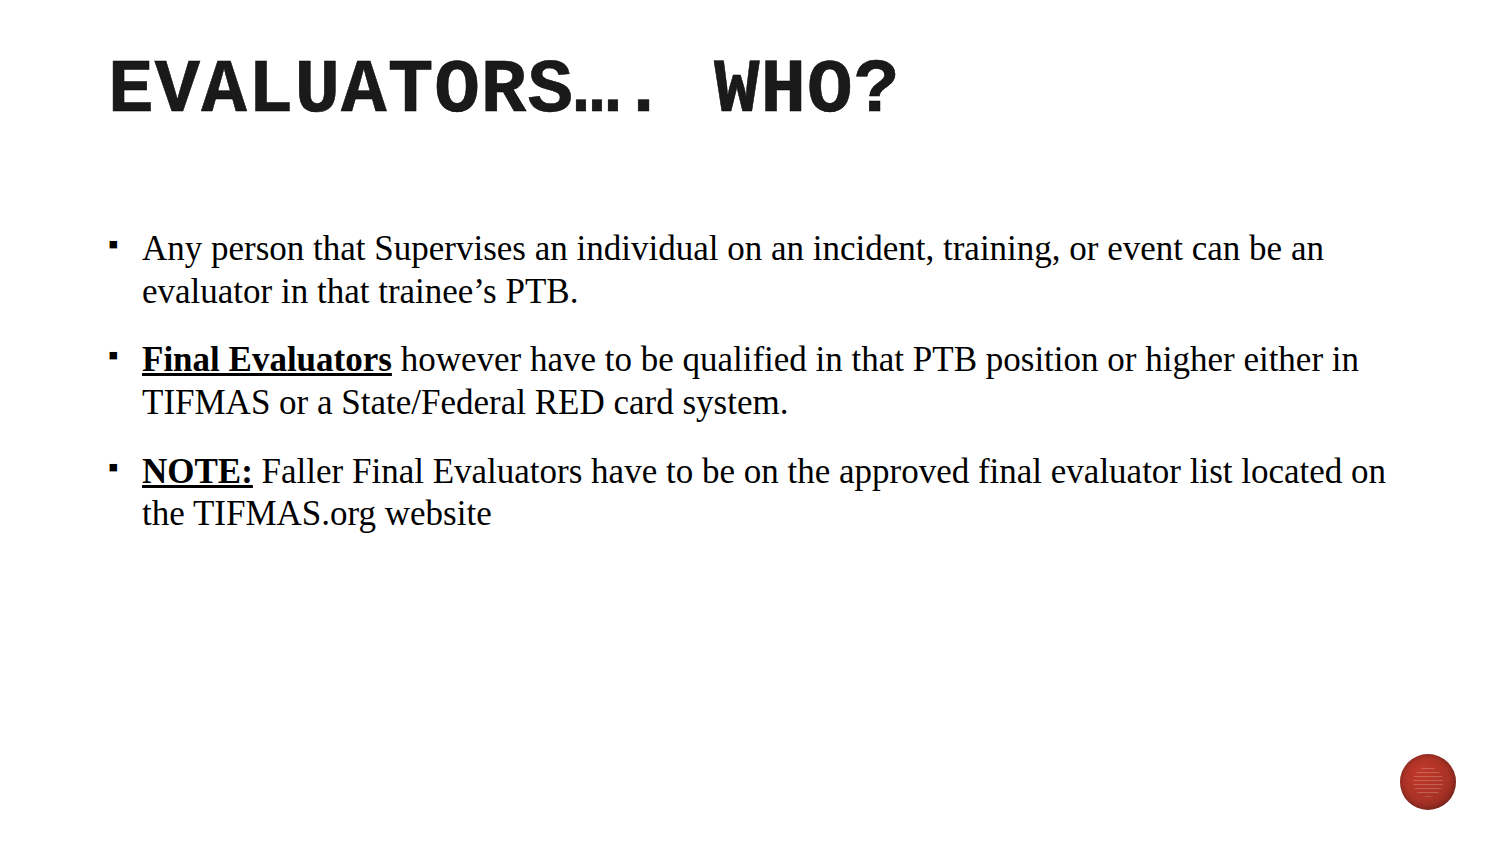Evaluators…. Who?
Any person that Supervises an individual on an incident, training, or event can be an evaluator in that trainee’s PTB.
Final Evaluators however have to be qualified in that PTB position or higher either in TIFMAS or a State/Federal RED card system.
NOTE: Faller Final Evaluators have to be on the approved final evaluator list located on the TIFMAS.org website